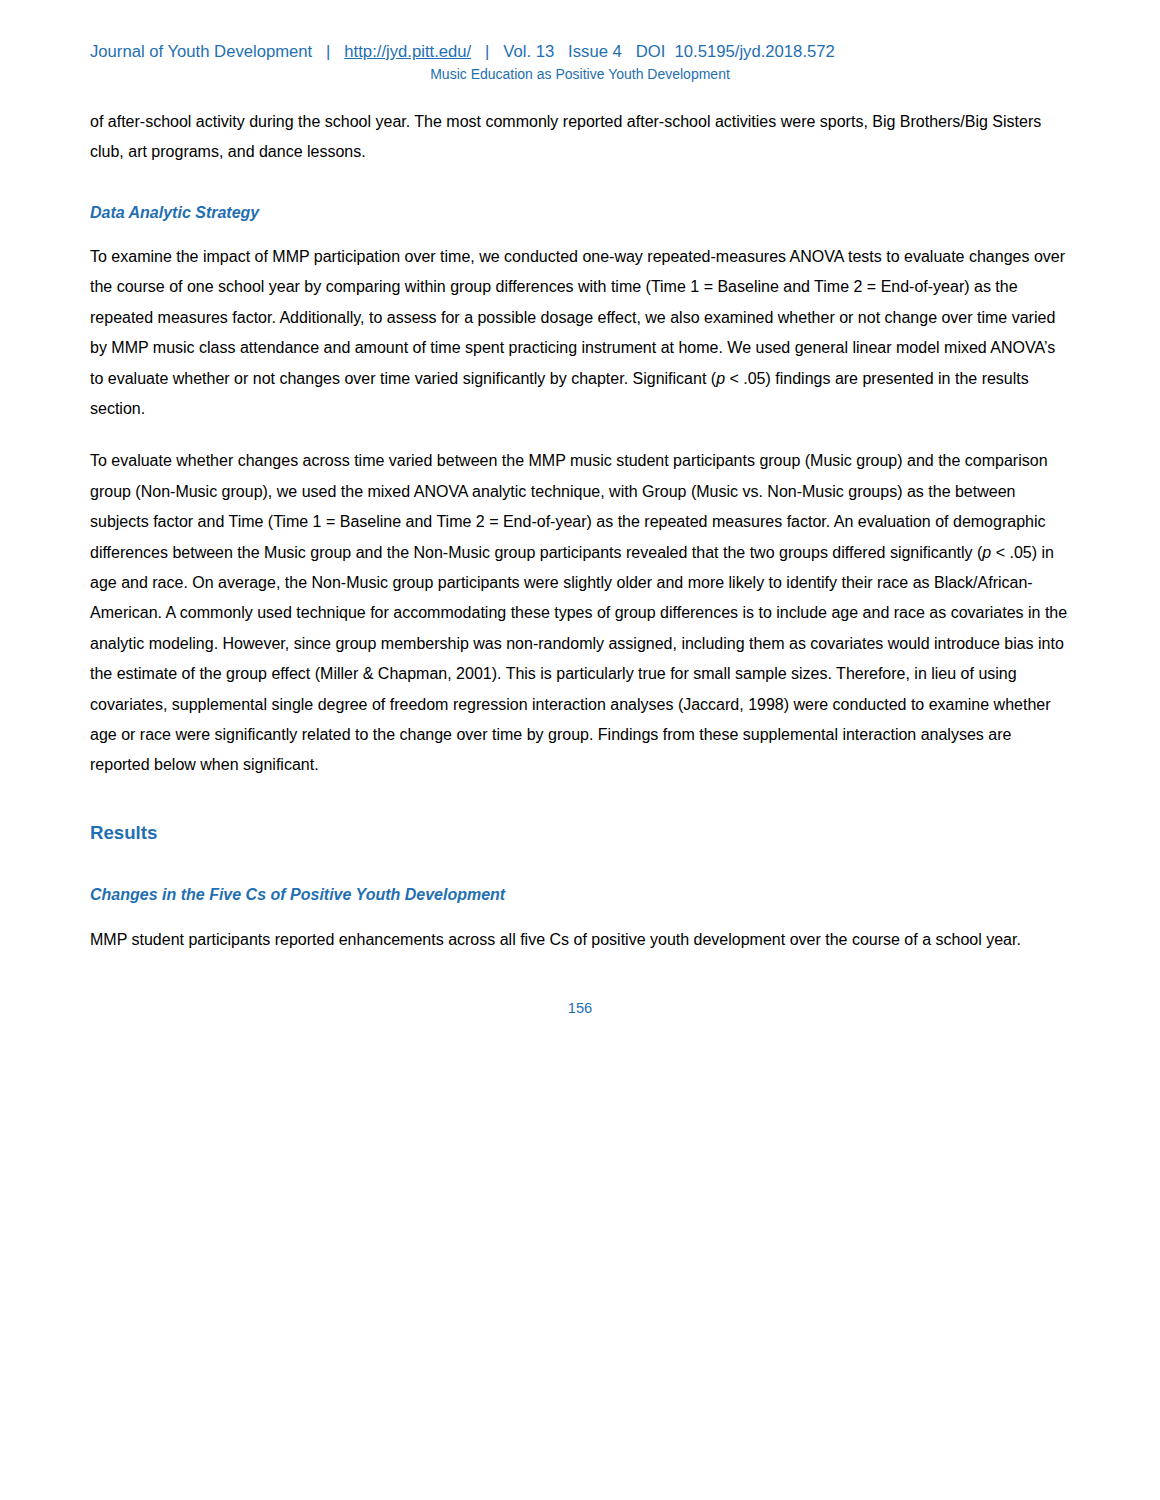Journal of Youth Development | http://jyd.pitt.edu/ | Vol. 13 Issue 4 DOI 10.5195/jyd.2018.572
Music Education as Positive Youth Development
of after-school activity during the school year. The most commonly reported after-school activities were sports, Big Brothers/Big Sisters club, art programs, and dance lessons.
Data Analytic Strategy
To examine the impact of MMP participation over time, we conducted one-way repeated-measures ANOVA tests to evaluate changes over the course of one school year by comparing within group differences with time (Time 1 = Baseline and Time 2 = End-of-year) as the repeated measures factor. Additionally, to assess for a possible dosage effect, we also examined whether or not change over time varied by MMP music class attendance and amount of time spent practicing instrument at home. We used general linear model mixed ANOVA’s to evaluate whether or not changes over time varied significantly by chapter. Significant (p < .05) findings are presented in the results section.
To evaluate whether changes across time varied between the MMP music student participants group (Music group) and the comparison group (Non-Music group), we used the mixed ANOVA analytic technique, with Group (Music vs. Non-Music groups) as the between subjects factor and Time (Time 1 = Baseline and Time 2 = End-of-year) as the repeated measures factor. An evaluation of demographic differences between the Music group and the Non-Music group participants revealed that the two groups differed significantly (p < .05) in age and race. On average, the Non-Music group participants were slightly older and more likely to identify their race as Black/African-American. A commonly used technique for accommodating these types of group differences is to include age and race as covariates in the analytic modeling. However, since group membership was non-randomly assigned, including them as covariates would introduce bias into the estimate of the group effect (Miller & Chapman, 2001). This is particularly true for small sample sizes. Therefore, in lieu of using covariates, supplemental single degree of freedom regression interaction analyses (Jaccard, 1998) were conducted to examine whether age or race were significantly related to the change over time by group. Findings from these supplemental interaction analyses are reported below when significant.
Results
Changes in the Five Cs of Positive Youth Development
MMP student participants reported enhancements across all five Cs of positive youth development over the course of a school year.
156